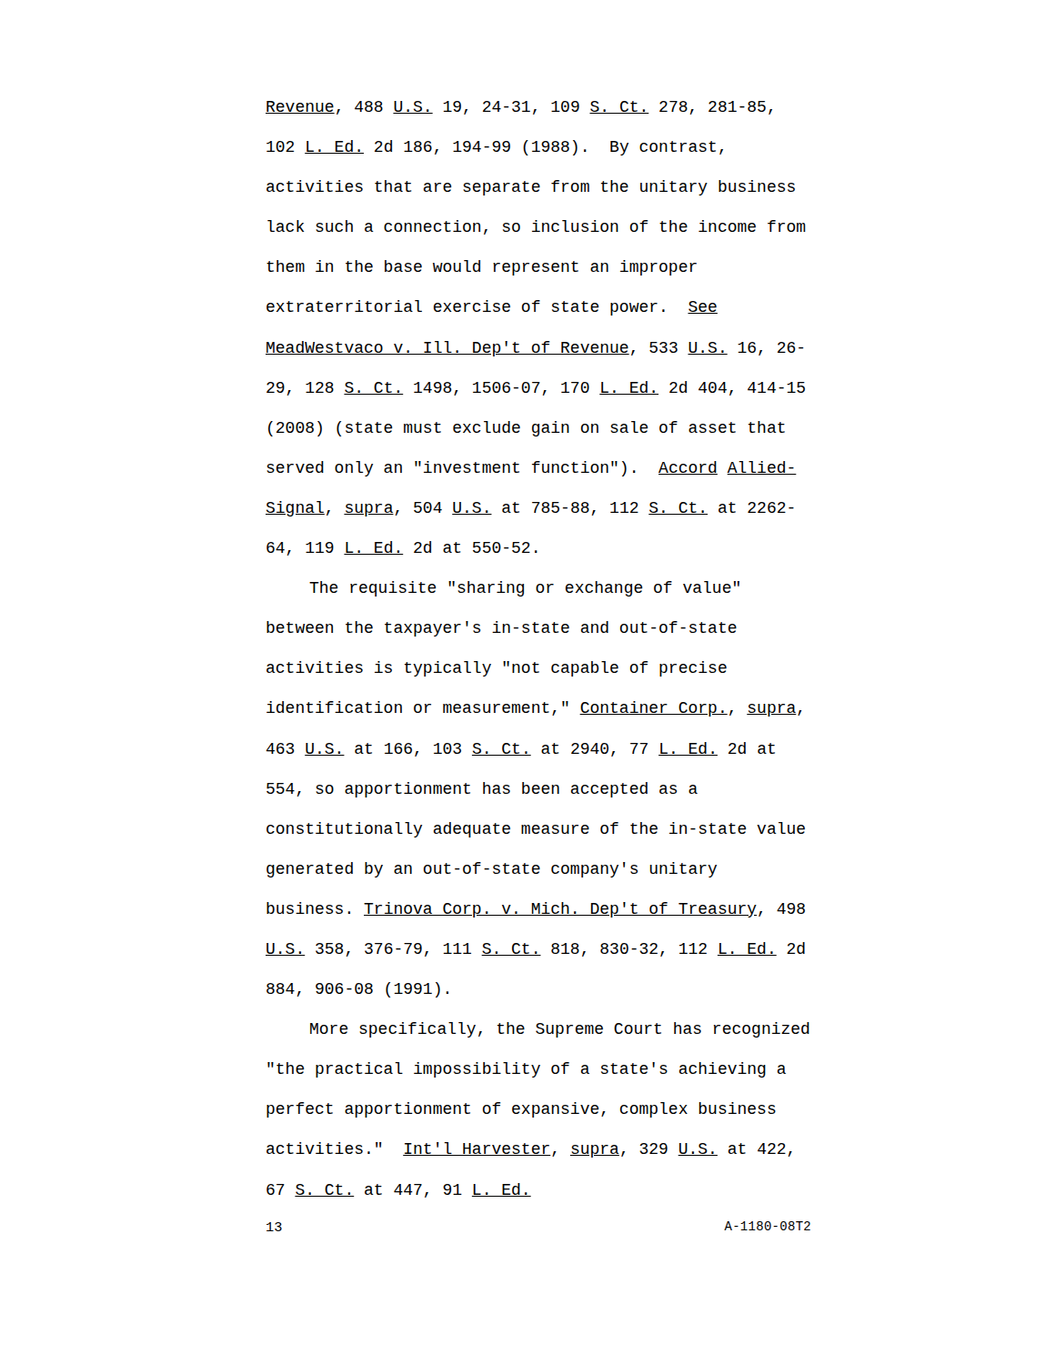Revenue, 488 U.S. 19, 24-31, 109 S. Ct. 278, 281-85, 102 L. Ed. 2d 186, 194-99 (1988). By contrast, activities that are separate from the unitary business lack such a connection, so inclusion of the income from them in the base would represent an improper extraterritorial exercise of state power. See MeadWestvaco v. Ill. Dep't of Revenue, 533 U.S. 16, 26-29, 128 S. Ct. 1498, 1506-07, 170 L. Ed. 2d 404, 414-15 (2008) (state must exclude gain on sale of asset that served only an "investment function"). Accord Allied-Signal, supra, 504 U.S. at 785-88, 112 S. Ct. at 2262-64, 119 L. Ed. 2d at 550-52.
The requisite "sharing or exchange of value" between the taxpayer's in-state and out-of-state activities is typically "not capable of precise identification or measurement," Container Corp., supra, 463 U.S. at 166, 103 S. Ct. at 2940, 77 L. Ed. 2d at 554, so apportionment has been accepted as a constitutionally adequate measure of the in-state value generated by an out-of-state company's unitary business. Trinova Corp. v. Mich. Dep't of Treasury, 498 U.S. 358, 376-79, 111 S. Ct. 818, 830-32, 112 L. Ed. 2d 884, 906-08 (1991).
More specifically, the Supreme Court has recognized "the practical impossibility of a state's achieving a perfect apportionment of expansive, complex business activities." Int'l Harvester, supra, 329 U.S. at 422, 67 S. Ct. at 447, 91 L. Ed.
13 A-1180-08T2